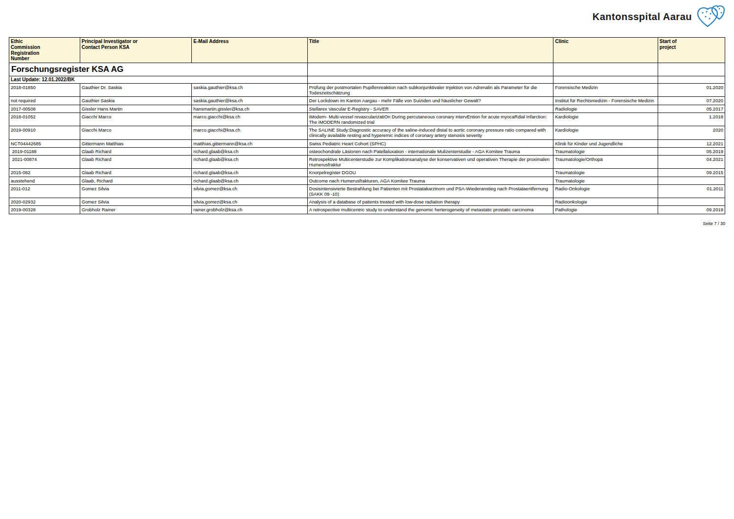Kantonsspital Aarau
| Forschungsregister KSA AG | | | |
| Last Update: 12.01.2022/BK | | | |
| Ethic Commission Registration Number | Principal Investigator or Contact Person KSA | E-Mail Address | Title | Clinic | Start of project |
| 2018-01850 | Gauthier Dr. Saskia | saskia.gauthier@ksa.ch | Prüfung der postmortalen Pupillenreaktion nach subkonjunktivaler Injektion von Adrenalin als Parameter für die Todeszeitschätzung | Forensische Medizin | 01.2020 |
| not required | Gauthier Saskia | saskia.gauthier@ksa.ch | Der Lockdown im Kanton Aargau - mehr Fälle von Suiziden und häuslicher Gewalt? | Institut für Rechtsmedizin - Forensische Medizin | 07.2020 |
| 2017-00508 | Gissler Hans Martin | hansmartin.gissler@ksa.ch | Stellarex Vascular E-Registry - SAVER | Radiologie | 05.2017 |
| 2018-01052 | Giacchi Marco | marco.giacchi@ksa.ch | iModern- Multi-vessel revascularizatiOn During percutaneous coronary intervEntion for acute myocaRdial Infarction: The iMODERN randomized trial | Kardiologie | 1.2018 |
| 2019-00910 | Giacchi Marco | marco.giacchi@ksa.ch | The SALINE Study:Diagnostic accuracy of the saline-induced distal to aortic coronary pressure ratio compared with clinically available resting and hyperemic indices of coronary artery stenosis severity | Kardiologie | 2020 |
| NCT04442685 | Gittermann Matthias | matthias.gittermann@ksa.ch | Swiss Pediatric Heart Cohort (SPHC) | Klinik für Kinder und Jugendliche | 12.2021 |
| 2019-01188 | Glaab Richard | richard.glaab@ksa.ch | osteochondrale Läsionen nach Patellaluxation - internationale Mulizenterstudie - AGA Komitee Trauma | Traumatologie | 05.2019 |
| 2021-00874 | Glaab Richard | richard.glaab@ksa.ch | Retrospektive Multicenterstudie zur Komplikationsanalyse der konservativen und operativen Therapie der proximalen Humerusfraktur | Traumatologie/Orthopä | 04.2021 |
| 2015-082 | Glaab Richard | richard.glaab@ksa.ch | Knorpelregister DGOU | Traumatologie | 09.2015 |
| ausstehend | Glaab, Richard | richard.glaab@ksa.ch | Outcome nach Humerusfrakturen, AGA Komitee Trauma | Traumatologie | |
| 2011-012 | Gomez Silvia | silvia.gomez@ksa.ch | Dosisintensivierte Bestrahlung bei Patienten mit Prostatakarzinom und PSA-Wiederanstieg nach Prostataentfernung (SAKK 09 -10) | Radio-Onkologie | 01.2011 |
| 2020-02932 | Gomez Silvia | silvia.gomez@ksa.ch | Analysis of a database of patients treated with low-dose radiation therapy | Radioonkologie | |
| 2019-00328 | Grobholz Rainer | rainer.grobholz@ksa.ch | A retrospective multicentric study to understand the genomic herterogeneity of metastatic prostatic carcinoma | Pathologie | 09.2019 |
Seite 7 / 30